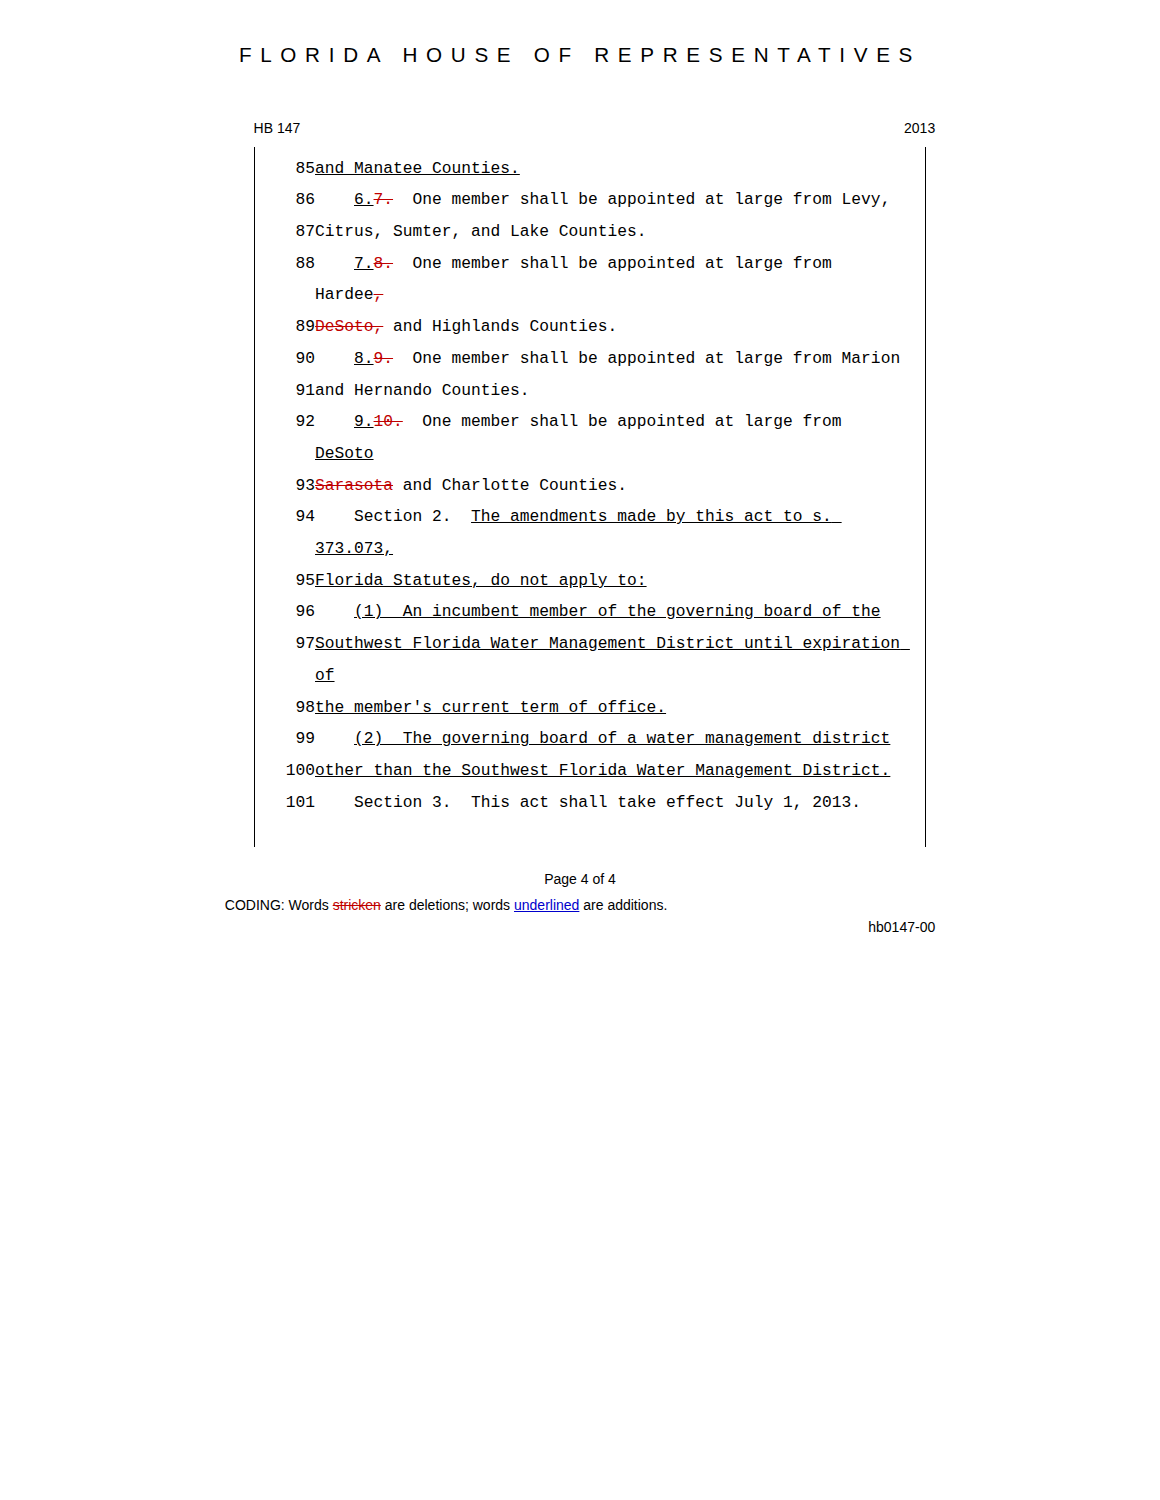FLORIDA HOUSE OF REPRESENTATIVES
HB 147 2013
| 85 | and Manatee Counties. |
| 86 | 6. 7. One member shall be appointed at large from Levy, |
| 87 | Citrus, Sumter, and Lake Counties. |
| 88 | 7. 8. One member shall be appointed at large from Hardee , |
| 89 | DeSoto, and Highlands Counties. |
| 90 | 8. 9. One member shall be appointed at large from Marion |
| 91 | and Hernando Counties. |
| 92 | 9. 10. One member shall be appointed at large from DeSoto |
| 93 | Sarasota and Charlotte Counties. |
| 94 | Section 2. The amendments made by this act to s. 373.073, |
| 95 | Florida Statutes, do not apply to: |
| 96 | (1) An incumbent member of the governing board of the |
| 97 | Southwest Florida Water Management District until expiration of |
| 98 | the member's current term of office. |
| 99 | (2) The governing board of a water management district |
| 100 | other than the Southwest Florida Water Management District. |
| 101 | Section 3. This act shall take effect July 1, 2013. |
Page 4 of 4
CODING: Words stricken are deletions; words underlined are additions.
hb0147-00